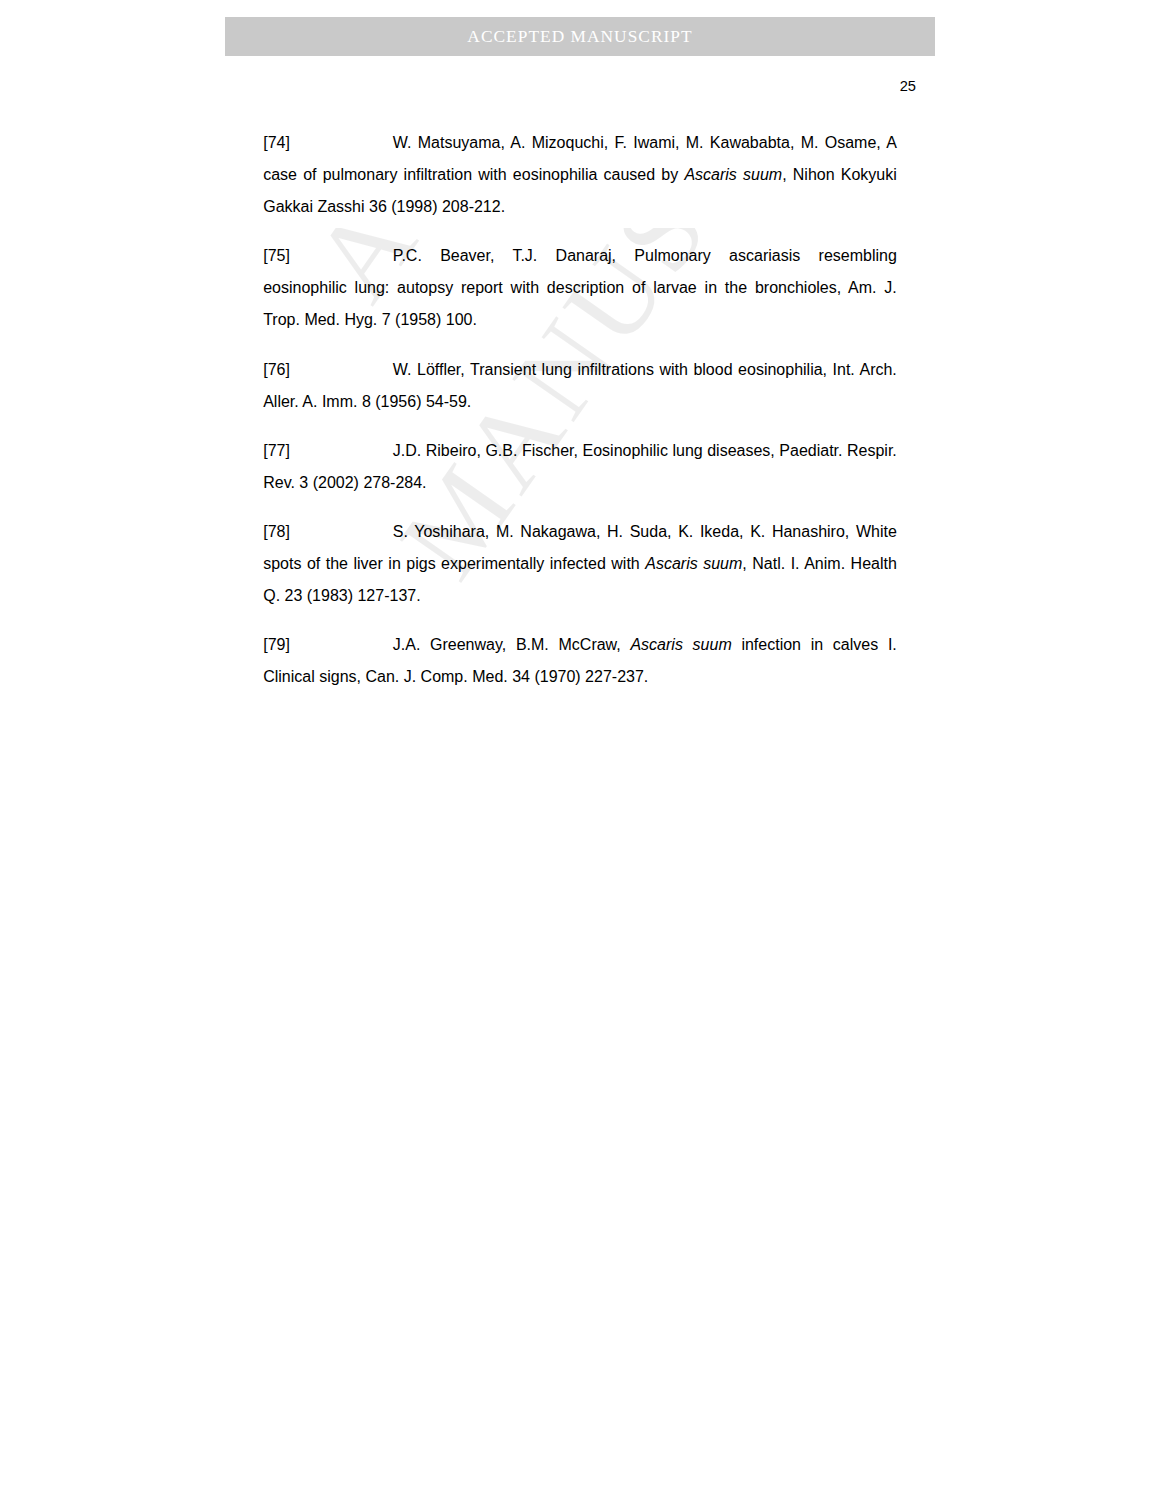ACCEPTED MANUSCRIPT
25
ACCEPTED MANUSCRIPT
[74] W. Matsuyama, A. Mizoquchi, F. Iwami, M. Kawababta, M. Osame, A case of pulmonary infiltration with eosinophilia caused by Ascaris suum, Nihon Kokyuki Gakkai Zasshi 36 (1998) 208-212.
[75] P.C. Beaver, T.J. Danaraj, Pulmonary ascariasis resembling eosinophilic lung: autopsy report with description of larvae in the bronchioles, Am. J. Trop. Med. Hyg. 7 (1958) 100.
[76] W. Löffler, Transient lung infiltrations with blood eosinophilia, Int. Arch. Aller. A. Imm. 8 (1956) 54-59.
[77] J.D. Ribeiro, G.B. Fischer, Eosinophilic lung diseases, Paediatr. Respir. Rev. 3 (2002) 278-284.
[78] S. Yoshihara, M. Nakagawa, H. Suda, K. Ikeda, K. Hanashiro, White spots of the liver in pigs experimentally infected with Ascaris suum, Natl. I. Anim. Health Q. 23 (1983) 127-137.
[79] J.A. Greenway, B.M. McCraw, Ascaris suum infection in calves I. Clinical signs, Can. J. Comp. Med. 34 (1970) 227-237.